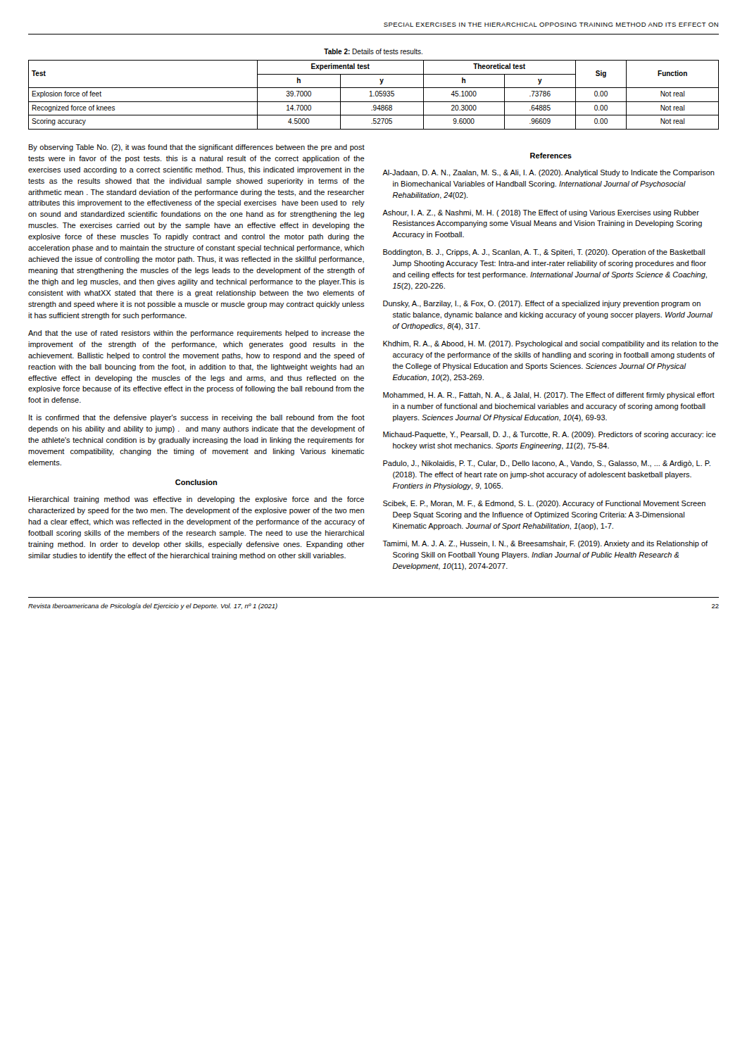Special exercises in the hierarchical opposing training method and its effect on
Table 2: Details of tests results.
| Test | Experimental test | Theoretical test | Sig | Function |
| --- | --- | --- | --- | --- |
| h | y | h | y |
| Explosion force of feet | 39.7000 | 1.05935 | 45.1000 | .73786 | 0.00 | Not real |
| Recognized force of knees | 14.7000 | .94868 | 20.3000 | .64885 | 0.00 | Not real |
| Scoring accuracy | 4.5000 | .52705 | 9.6000 | .96609 | 0.00 | Not real |
By observing Table No. (2), it was found that the significant differences between the pre and post tests were in favor of the post tests. this is a natural result of the correct application of the exercises used according to a correct scientific method. Thus, this indicated improvement in the tests as the results showed that the individual sample showed superiority in terms of the arithmetic mean . The standard deviation of the performance during the tests, and the researcher attributes this improvement to the effectiveness of the special exercises have been used to rely on sound and standardized scientific foundations on the one hand as for strengthening the leg muscles. The exercises carried out by the sample have an effective effect in developing the explosive force of these muscles To rapidly contract and control the motor path during the acceleration phase and to maintain the structure of constant special technical performance, which achieved the issue of controlling the motor path. Thus, it was reflected in the skillful performance, meaning that strengthening the muscles of the legs leads to the development of the strength of the thigh and leg muscles, and then gives agility and technical performance to the player.This is consistent with whatXX stated that there is a great relationship between the two elements of strength and speed where it is not possible a muscle or muscle group may contract quickly unless it has sufficient strength for such performance.
And that the use of rated resistors within the performance requirements helped to increase the improvement of the strength of the performance, which generates good results in the achievement. Ballistic helped to control the movement paths, how to respond and the speed of reaction with the ball bouncing from the foot, in addition to that, the lightweight weights had an effective effect in developing the muscles of the legs and arms, and thus reflected on the explosive force because of its effective effect in the process of following the ball rebound from the foot in defense.
It is confirmed that the defensive player's success in receiving the ball rebound from the foot depends on his ability and ability to jump) . and many authors indicate that the development of the athlete's technical condition is by gradually increasing the load in linking the requirements for movement compatibility, changing the timing of movement and linking Various kinematic elements.
Conclusion
Hierarchical training method was effective in developing the explosive force and the force characterized by speed for the two men. The development of the explosive power of the two men had a clear effect, which was reflected in the development of the performance of the accuracy of football scoring skills of the members of the research sample. The need to use the hierarchical training method. In order to develop other skills, especially defensive ones. Expanding other similar studies to identify the effect of the hierarchical training method on other skill variables.
References
Al-Jadaan, D. A. N., Zaalan, M. S., & Ali, I. A. (2020). Analytical Study to Indicate the Comparison in Biomechanical Variables of Handball Scoring. International Journal of Psychosocial Rehabilitation, 24(02)‏.
Ashour, I. A. Z., & Nashmi, M. H. ( 2018) The Effect of using Various Exercises using Rubber Resistances Accompanying some Visual Means and Vision Training in Developing Scoring Accuracy in Football‏.
Boddington, B. J., Cripps, A. J., Scanlan, A. T., & Spiteri, T. (2020). Operation of the Basketball Jump Shooting Accuracy Test: Intra-and inter-rater reliability of scoring procedures and floor and ceiling effects for test performance. International Journal of Sports Science & Coaching, 15(2), 220-226‏.
Dunsky, A., Barzilay, I., & Fox, O. (2017). Effect of a specialized injury prevention program on static balance, dynamic balance and kicking accuracy of young soccer players. World Journal of Orthopedics, 8(4), 317‏.
Khdhim, R. A., & Abood, H. M. (2017). Psychological and social compatibility and its relation to the accuracy of the performance of the skills of handling and scoring in football among students of the College of Physical Education and Sports Sciences. Sciences Journal Of Physical Education, 10(2), 253-269‏.
Mohammed, H. A. R., Fattah, N. A., & Jalal, H. (2017). The Effect of different firmly physical effort in a number of functional and biochemical variables and accuracy of scoring among football players. Sciences Journal Of Physical Education, 10(4), 69-93.
Michaud-Paquette, Y., Pearsall, D. J., & Turcotte, R. A. (2009). Predictors of scoring accuracy: ice hockey wrist shot mechanics. Sports Engineering, 11(2), 75-84‏.
Padulo, J., Nikolaidis, P. T., Cular, D., Dello Iacono, A., Vando, S., Galasso, M., ... & Ardigò, L. P. (2018). The effect of heart rate on jump-shot accuracy of adolescent basketball players. Frontiers in Physiology, 9, 1065‏.
Scibek, E. P., Moran, M. F., & Edmond, S. L. (2020). Accuracy of Functional Movement Screen Deep Squat Scoring and the Influence of Optimized Scoring Criteria: A 3-Dimensional Kinematic Approach. Journal of Sport Rehabilitation, 1(aop), 1-7‏.
Tamimi, M. A. J. A. Z., Hussein, I. N., & Breesamshair, F. (2019). Anxiety and its Relationship of Scoring Skill on Football Young Players. Indian Journal of Public Health Research & Development, 10(11), 2074-2077‏.
Revista Iberoamericana de Psicología del Ejercicio y el Deporte. Vol. 17, nº 1 (2021)
22